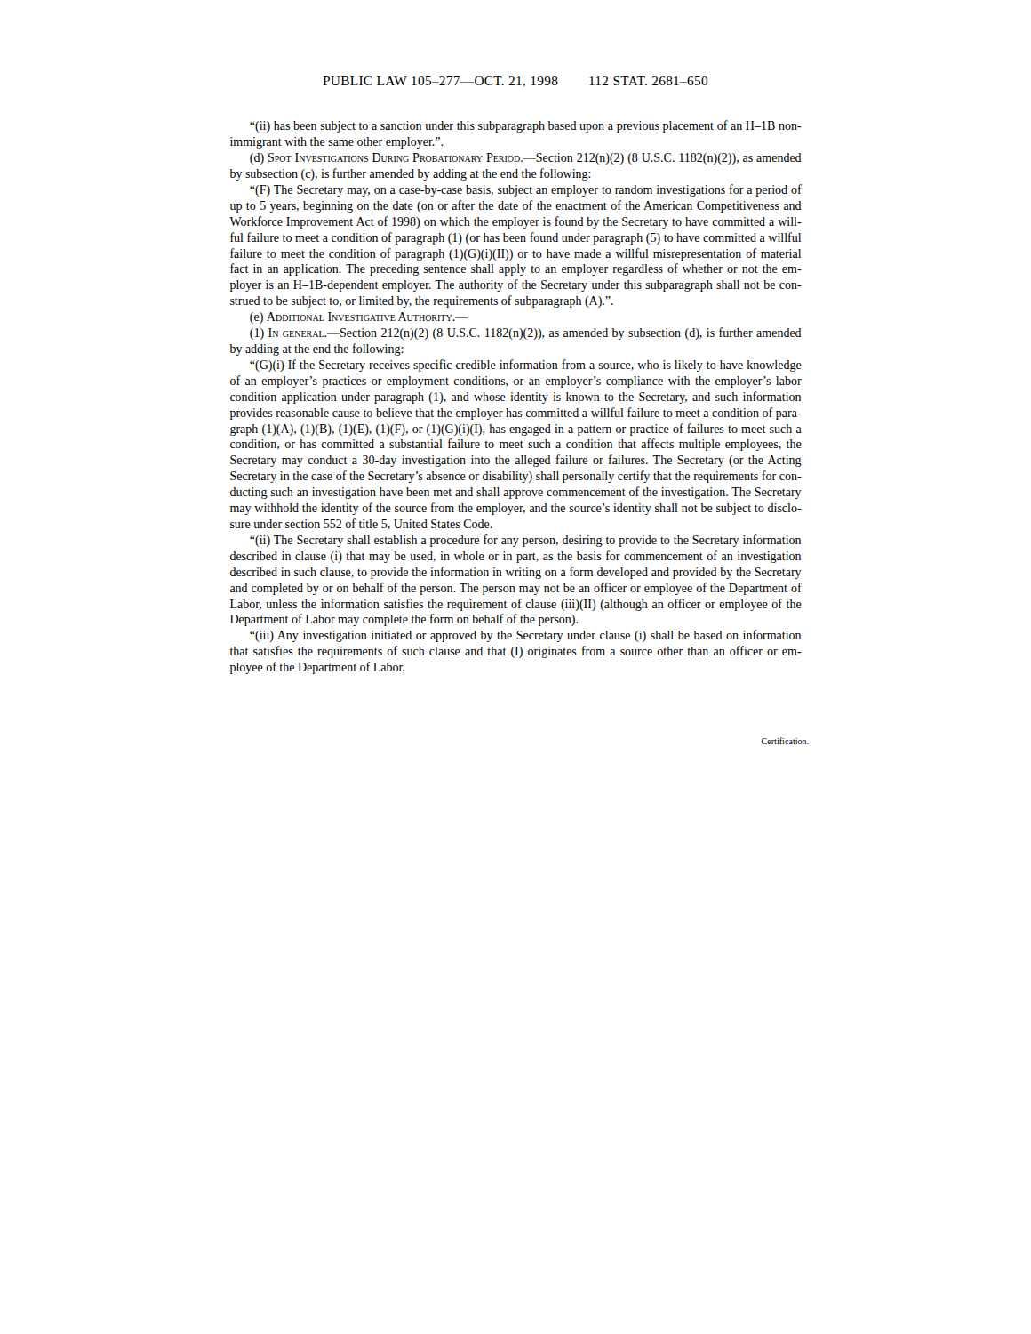PUBLIC LAW 105–277—OCT. 21, 1998112 STAT. 2681–650
Certification.
“(ii) has been subject to a sanction under this subparagraph based upon a previous placement of an H–1B nonimmigrant with the same other employer.”.
(d) Spot Investigations During Probationary Period.—Section 212(n)(2) (8 U.S.C. 1182(n)(2)), as amended by subsection (c), is further amended by adding at the end the following:
“(F) The Secretary may, on a case-by-case basis, subject an employer to random investigations for a period of up to 5 years, beginning on the date (on or after the date of the enactment of the American Competitiveness and Workforce Improvement Act of 1998) on which the employer is found by the Secretary to have committed a willful failure to meet a condition of paragraph (1) (or has been found under paragraph (5) to have committed a willful failure to meet the condition of paragraph (1)(G)(i)(II)) or to have made a willful misrepresentation of material fact in an application. The preceding sentence shall apply to an employer regardless of whether or not the employer is an H–1B-dependent employer. The authority of the Secretary under this subparagraph shall not be construed to be subject to, or limited by, the requirements of subparagraph (A).”.
(e) Additional Investigative Authority.—
(1) In general.—Section 212(n)(2) (8 U.S.C. 1182(n)(2)), as amended by subsection (d), is further amended by adding at the end the following:
“(G)(i) If the Secretary receives specific credible information from a source, who is likely to have knowledge of an employer’s practices or employment conditions, or an employer’s compliance with the employer’s labor condition application under paragraph (1), and whose identity is known to the Secretary, and such information provides reasonable cause to believe that the employer has committed a willful failure to meet a condition of paragraph (1)(A), (1)(B), (1)(E), (1)(F), or (1)(G)(i)(I), has engaged in a pattern or practice of failures to meet such a condition, or has committed a substantial failure to meet such a condition that affects multiple employees, the Secretary may conduct a 30-day investigation into the alleged failure or failures. The Secretary (or the Acting Secretary in the case of the Secretary’s absence or disability) shall personally certify that the requirements for conducting such an investigation have been met and shall approve commencement of the investigation. The Secretary may withhold the identity of the source from the employer, and the source’s identity shall not be subject to disclosure under section 552 of title 5, United States Code.
“(ii) The Secretary shall establish a procedure for any person, desiring to provide to the Secretary information described in clause (i) that may be used, in whole or in part, as the basis for commencement of an investigation described in such clause, to provide the information in writing on a form developed and provided by the Secretary and completed by or on behalf of the person. The person may not be an officer or employee of the Department of Labor, unless the information satisfies the requirement of clause (iii)(II) (although an officer or employee of the Department of Labor may complete the form on behalf of the person).
“(iii) Any investigation initiated or approved by the Secretary under clause (i) shall be based on information that satisfies the requirements of such clause and that (I) originates from a source other than an officer or employee of the Department of Labor,